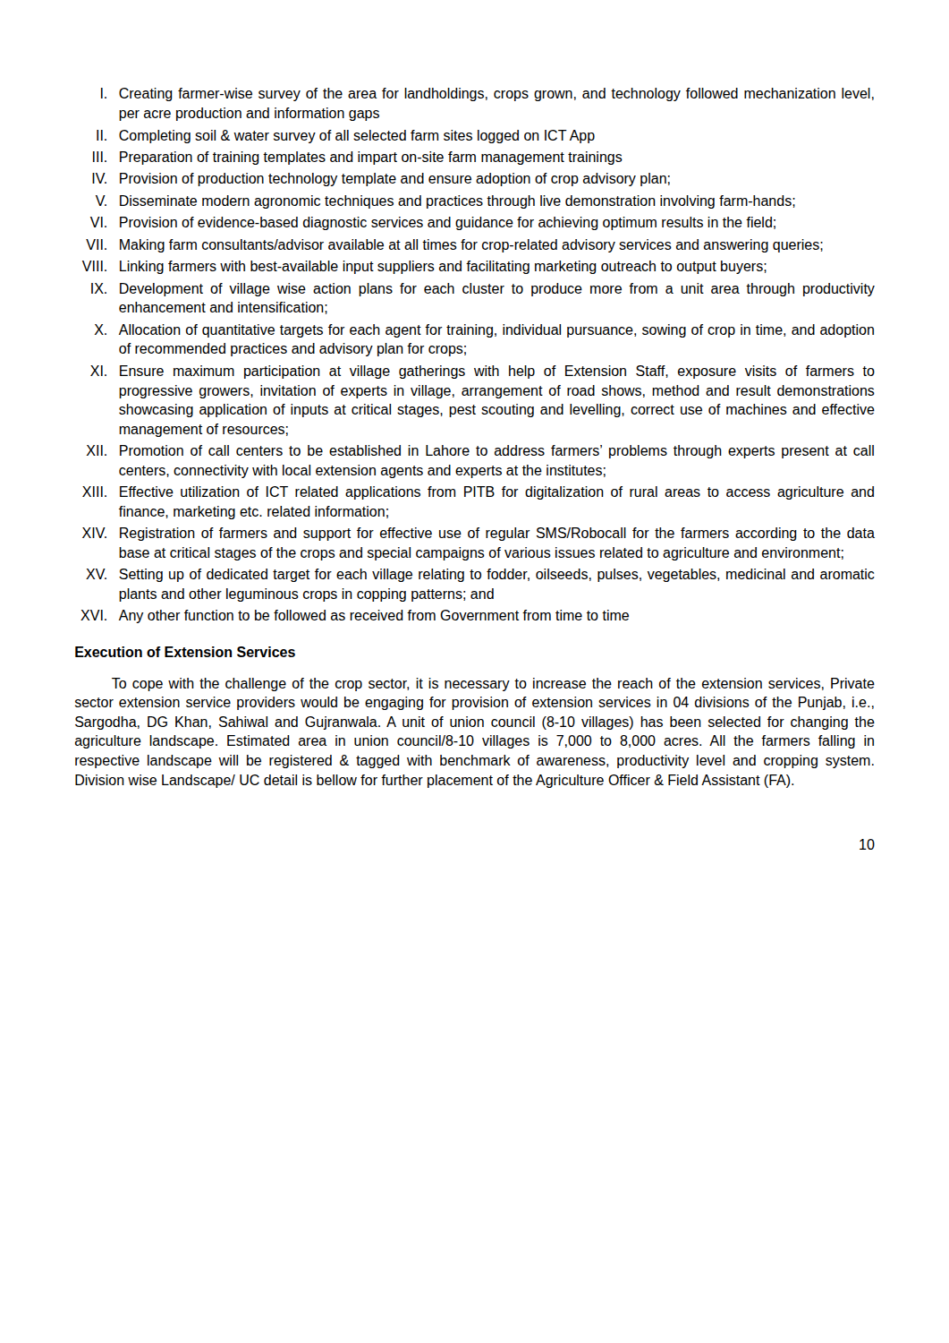Creating farmer-wise survey of the area for landholdings, crops grown, and technology followed mechanization level, per acre production and information gaps
Completing soil & water survey of all selected farm sites logged on ICT App
Preparation of training templates and impart on-site farm management trainings
Provision of production technology template and ensure adoption of crop advisory plan;
Disseminate modern agronomic techniques and practices through live demonstration involving farm-hands;
Provision of evidence-based diagnostic services and guidance for achieving optimum results in the field;
Making farm consultants/advisor available at all times for crop-related advisory services and answering queries;
Linking farmers with best-available input suppliers and facilitating marketing outreach to output buyers;
Development of village wise action plans for each cluster to produce more from a unit area through productivity enhancement and intensification;
Allocation of quantitative targets for each agent for training, individual pursuance, sowing of crop in time, and adoption of recommended practices and advisory plan for crops;
Ensure maximum participation at village gatherings with help of Extension Staff, exposure visits of farmers to progressive growers, invitation of experts in village, arrangement of road shows, method and result demonstrations showcasing application of inputs at critical stages, pest scouting and levelling, correct use of machines and effective management of resources;
Promotion of call centers to be established in Lahore to address farmers’ problems through experts present at call centers, connectivity with local extension agents and experts at the institutes;
Effective utilization of ICT related applications from PITB for digitalization of rural areas to access agriculture and finance, marketing etc. related information;
Registration of farmers and support for effective use of regular SMS/Robocall for the farmers according to the data base at critical stages of the crops and special campaigns of various issues related to agriculture and environment;
Setting up of dedicated target for each village relating to fodder, oilseeds, pulses, vegetables, medicinal and aromatic plants and other leguminous crops in copping patterns; and
Any other function to be followed as received from Government from time to time
Execution of Extension Services
To cope with the challenge of the crop sector, it is necessary to increase the reach of the extension services, Private sector extension service providers would be engaging for provision of extension services in 04 divisions of the Punjab, i.e., Sargodha, DG Khan, Sahiwal and Gujranwala. A unit of union council (8-10 villages) has been selected for changing the agriculture landscape. Estimated area in union council/8-10 villages is 7,000 to 8,000 acres. All the farmers falling in respective landscape will be registered & tagged with benchmark of awareness, productivity level and cropping system. Division wise Landscape/ UC detail is bellow for further placement of the Agriculture Officer & Field Assistant (FA).
10